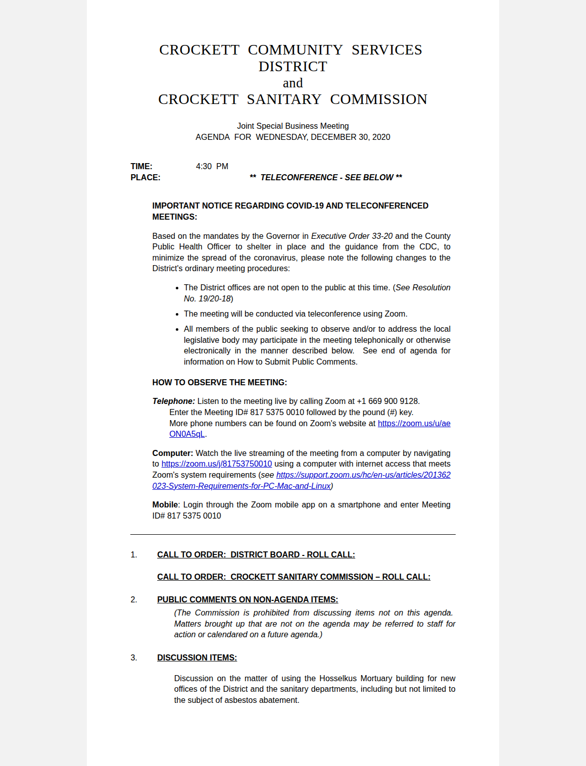CROCKETT COMMUNITY SERVICES DISTRICTand CROCKETT SANITARY COMMISSION
Joint Special Business Meeting
AGENDA FOR WEDNESDAY, DECEMBER 30, 2020
| TIME: | 4:30 PM | |
| PLACE: | ** TELECONFERENCE - SEE BELOW ** |
IMPORTANT NOTICE REGARDING COVID-19 AND TELECONFERENCED MEETINGS:
Based on the mandates by the Governor in Executive Order 33-20 and the County Public Health Officer to shelter in place and the guidance from the CDC, to minimize the spread of the coronavirus, please note the following changes to the District's ordinary meeting procedures:
The District offices are not open to the public at this time. (See Resolution No. 19/20-18)
The meeting will be conducted via teleconference using Zoom.
All members of the public seeking to observe and/or to address the local legislative body may participate in the meeting telephonically or otherwise electronically in the manner described below. See end of agenda for information on How to Submit Public Comments.
HOW TO OBSERVE THE MEETING:
Telephone: Listen to the meeting live by calling Zoom at +1 669 900 9128.
Enter the Meeting ID# 817 5375 0010 followed by the pound (#) key.
More phone numbers can be found on Zoom's website at https://zoom.us/u/aeON0A5qL.
Computer: Watch the live streaming of the meeting from a computer by navigating to https://zoom.us/j/81753750010 using a computer with internet access that meets Zoom's system requirements (see https://support.zoom.us/hc/en-us/articles/201362023-System-Requirements-for-PC-Mac-and-Linux)
Mobile: Login through the Zoom mobile app on a smartphone and enter Meeting ID# 817 5375 0010
1.
CALL TO ORDER: DISTRICT BOARD - ROLL CALL:
CALL TO ORDER: CROCKETT SANITARY COMMISSION – ROLL CALL:
2.
PUBLIC COMMENTS ON NON-AGENDA ITEMS:
(The Commission is prohibited from discussing items not on this agenda. Matters brought up that are not on the agenda may be referred to staff for action or calendared on a future agenda.)
3.
DISCUSSION ITEMS:
Discussion on the matter of using the Hosselkus Mortuary building for new offices of the District and the sanitary departments, including but not limited to the subject of asbestos abatement.